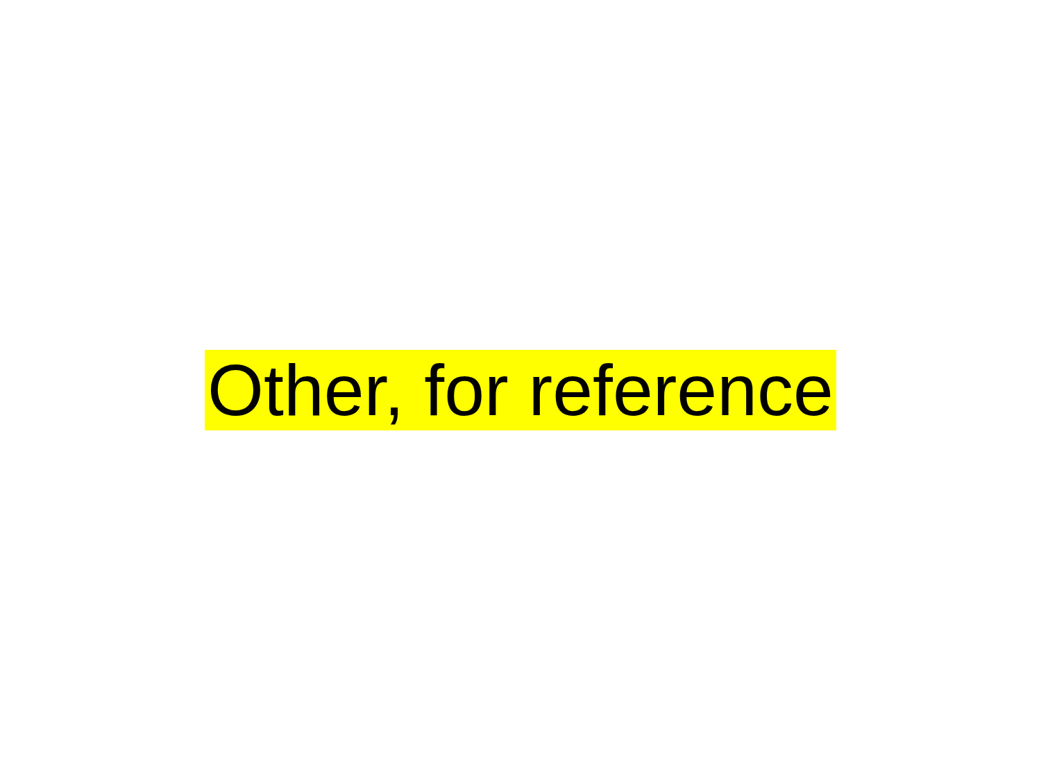Other, for reference